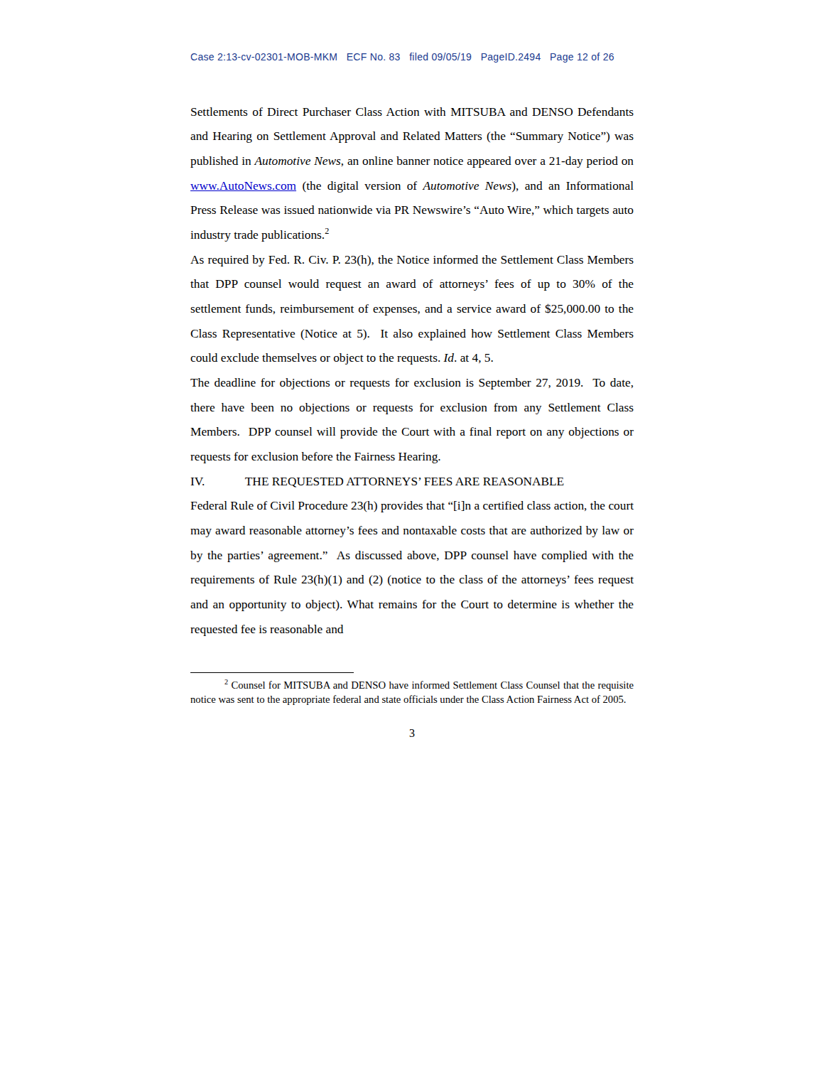Case 2:13-cv-02301-MOB-MKM ECF No. 83 filed 09/05/19 PageID.2494 Page 12 of 26
Settlements of Direct Purchaser Class Action with MITSUBA and DENSO Defendants and Hearing on Settlement Approval and Related Matters (the “Summary Notice”) was published in Automotive News, an online banner notice appeared over a 21-day period on www.AutoNews.com (the digital version of Automotive News), and an Informational Press Release was issued nationwide via PR Newswire’s “Auto Wire,” which targets auto industry trade publications.2
As required by Fed. R. Civ. P. 23(h), the Notice informed the Settlement Class Members that DPP counsel would request an award of attorneys’ fees of up to 30% of the settlement funds, reimbursement of expenses, and a service award of $25,000.00 to the Class Representative (Notice at 5). It also explained how Settlement Class Members could exclude themselves or object to the requests. Id. at 4, 5.
The deadline for objections or requests for exclusion is September 27, 2019. To date, there have been no objections or requests for exclusion from any Settlement Class Members. DPP counsel will provide the Court with a final report on any objections or requests for exclusion before the Fairness Hearing.
IV. THE REQUESTED ATTORNEYS’ FEES ARE REASONABLE
Federal Rule of Civil Procedure 23(h) provides that “[i]n a certified class action, the court may award reasonable attorney’s fees and nontaxable costs that are authorized by law or by the parties’ agreement.” As discussed above, DPP counsel have complied with the requirements of Rule 23(h)(1) and (2) (notice to the class of the attorneys’ fees request and an opportunity to object). What remains for the Court to determine is whether the requested fee is reasonable and
2 Counsel for MITSUBA and DENSO have informed Settlement Class Counsel that the requisite notice was sent to the appropriate federal and state officials under the Class Action Fairness Act of 2005.
3